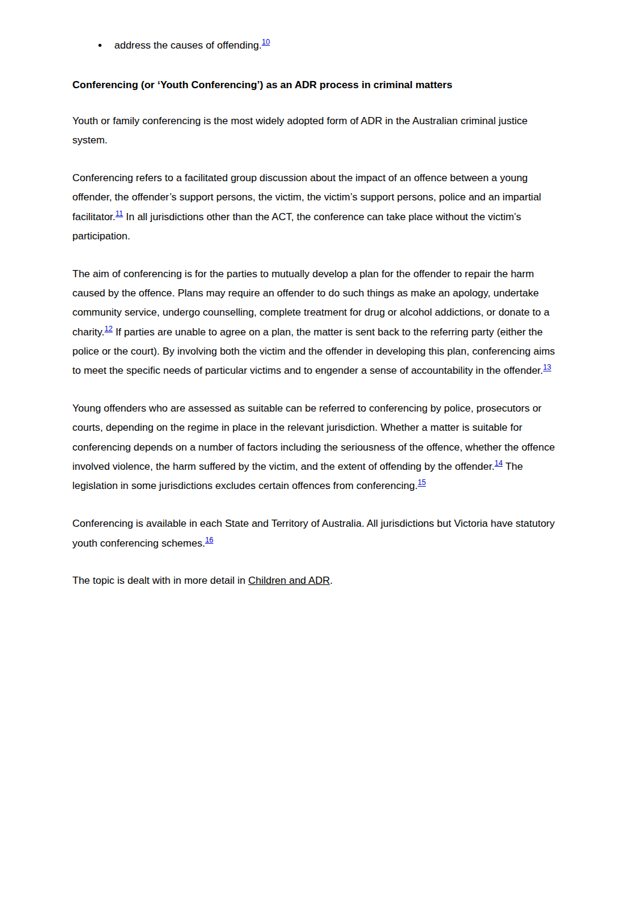address the causes of offending.10
Conferencing (or ‘Youth Conferencing’) as an ADR process in criminal matters
Youth or family conferencing is the most widely adopted form of ADR in the Australian criminal justice system.
Conferencing refers to a facilitated group discussion about the impact of an offence between a young offender, the offender’s support persons, the victim, the victim’s support persons, police and an impartial facilitator.11 In all jurisdictions other than the ACT, the conference can take place without the victim’s participation.
The aim of conferencing is for the parties to mutually develop a plan for the offender to repair the harm caused by the offence. Plans may require an offender to do such things as make an apology, undertake community service, undergo counselling, complete treatment for drug or alcohol addictions, or donate to a charity.12 If parties are unable to agree on a plan, the matter is sent back to the referring party (either the police or the court). By involving both the victim and the offender in developing this plan, conferencing aims to meet the specific needs of particular victims and to engender a sense of accountability in the offender.13
Young offenders who are assessed as suitable can be referred to conferencing by police, prosecutors or courts, depending on the regime in place in the relevant jurisdiction. Whether a matter is suitable for conferencing depends on a number of factors including the seriousness of the offence, whether the offence involved violence, the harm suffered by the victim, and the extent of offending by the offender.14 The legislation in some jurisdictions excludes certain offences from conferencing.15
Conferencing is available in each State and Territory of Australia. All jurisdictions but Victoria have statutory youth conferencing schemes.16
The topic is dealt with in more detail in Children and ADR.